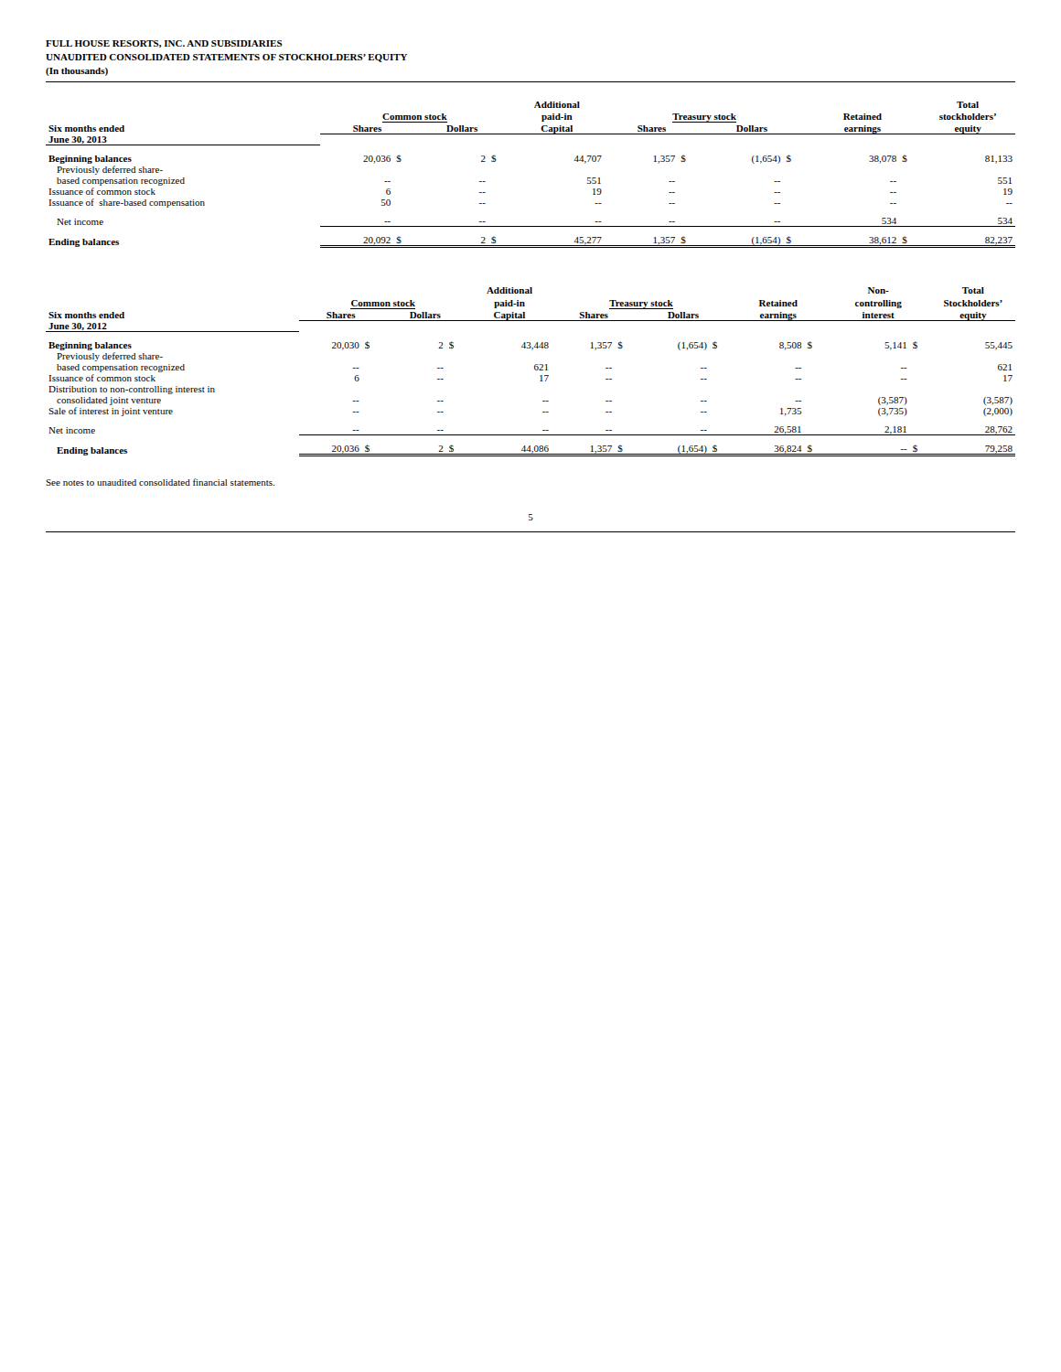FULL HOUSE RESORTS, INC. AND SUBSIDIARIES
UNAUDITED CONSOLIDATED STATEMENTS OF STOCKHOLDERS’ EQUITY
(In thousands)
| | Common stock | Additional paid-in | Treasury stock | Retained | Total stockholders’ |
| Six months ended | Shares | Dollars | Capital | Shares | Dollars | earnings | equity |
| June 30, 2013 | |
| Beginning balances | 20,036 | $ | 2 | $ | 44,707 | 1,357 | $ | (1,654) | $ | 38,078 | $ | 81,133 |
| Previously deferred share- | |
| based compensation recognized | -- | | -- | | 551 | -- | | -- | | -- | | 551 |
| Issuance of common stock | 6 | | -- | | 19 | -- | | -- | | -- | | 19 |
| Issuance of share-based compensation | 50 | | -- | | -- | -- | | -- | | -- | | -- |
| Net income | -- | | -- | | -- | -- | | -- | | 534 | | 534 |
| Ending balances | 20,092 | $ | 2 | $ | 45,277 | 1,357 | $ | (1,654) | $ | 38,612 | $ | 82,237 |
| | Common stock | Additional paid-in | Treasury stock | Retained | Non- controlling | Total Stockholders’ |
| Six months ended | Shares | Dollars | Capital | Shares | Dollars | earnings | interest | equity |
| June 30, 2012 | |
| Beginning balances | 20,030 | $ | 2 | $ | 43,448 | 1,357 | $ | (1,654) | $ | 8,508 | $ | 5,141 | $ | 55,445 |
| Previously deferred share- | |
| based compensation recognized | -- | | -- | | 621 | -- | | -- | | -- | | -- | | 621 |
| Issuance of common stock | 6 | | -- | | 17 | -- | | -- | | -- | | -- | | 17 |
| Distribution to non-controlling interest in | |
| consolidated joint venture | -- | | -- | | -- | -- | | -- | | -- | | (3,587) | | (3,587) |
| Sale of interest in joint venture | -- | | -- | | -- | -- | | -- | | 1,735 | | (3,735) | | (2,000) |
| Net income | -- | | -- | | -- | -- | | -- | | 26,581 | | 2,181 | | 28,762 |
| Ending balances | 20,036 | $ | 2 | $ | 44,086 | 1,357 | $ | (1,654) | $ | 36,824 | $ | -- | $ | 79,258 |
See notes to unaudited consolidated financial statements.
5